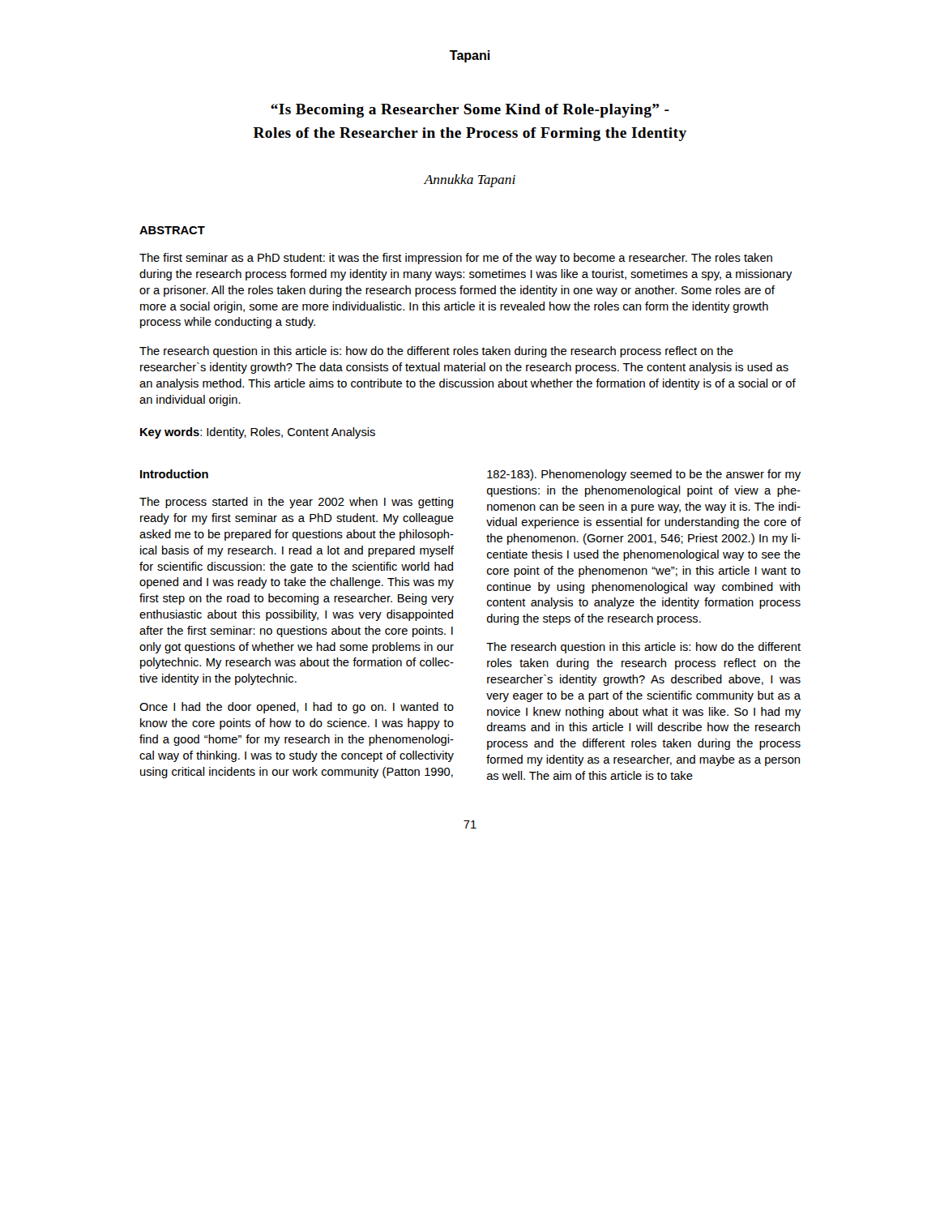Tapani
“Is Becoming a Researcher Some Kind of Role-playing” -
Roles of the Researcher in the Process of Forming the Identity
Annukka Tapani
ABSTRACT
The first seminar as a PhD student: it was the first impression for me of the way to become a researcher. The roles taken during the research process formed my identity in many ways: sometimes I was like a tourist, sometimes a spy, a missionary or a prisoner. All the roles taken during the research process formed the identity in one way or another. Some roles are of more a social origin, some are more individualistic. In this article it is revealed how the roles can form the identity growth process while conducting a study.
The research question in this article is: how do the different roles taken during the research process reflect on the researcher`s identity growth? The data consists of textual material on the research process. The content analysis is used as an analysis method. This article aims to contribute to the discussion about whether the formation of identity is of a social or of an individual origin.
Key words: Identity, Roles, Content Analysis
Introduction
The process started in the year 2002 when I was getting ready for my first seminar as a PhD student. My colleague asked me to be prepared for questions about the philosophical basis of my research. I read a lot and prepared myself for scientific discussion: the gate to the scientific world had opened and I was ready to take the challenge. This was my first step on the road to becoming a researcher. Being very enthusiastic about this possibility, I was very disappointed after the first seminar: no questions about the core points. I only got questions of whether we had some problems in our polytechnic. My research was about the formation of collective identity in the polytechnic.
Once I had the door opened, I had to go on. I wanted to know the core points of how to do science. I was happy to find a good “home” for my research in the phenomenological way of thinking. I was to study the concept of collectivity using critical incidents in our work community (Patton 1990, 182-183). Phenomenology seemed to be the answer for my questions: in the phenomenological point of view a phenomenon can be seen in a pure way, the way it is. The individual experience is essential for understanding the core of the phenomenon. (Gorner 2001, 546; Priest 2002.) In my licentiate thesis I used the phenomenological way to see the core point of the phenomenon “we”; in this article I want to continue by using phenomenological way combined with content analysis to analyze the identity formation process during the steps of the research process.
The research question in this article is: how do the different roles taken during the research process reflect on the researcher`s identity growth? As described above, I was very eager to be a part of the scientific community but as a novice I knew nothing about what it was like. So I had my dreams and in this article I will describe how the research process and the different roles taken during the process formed my identity as a researcher, and maybe as a person as well. The aim of this article is to take
71